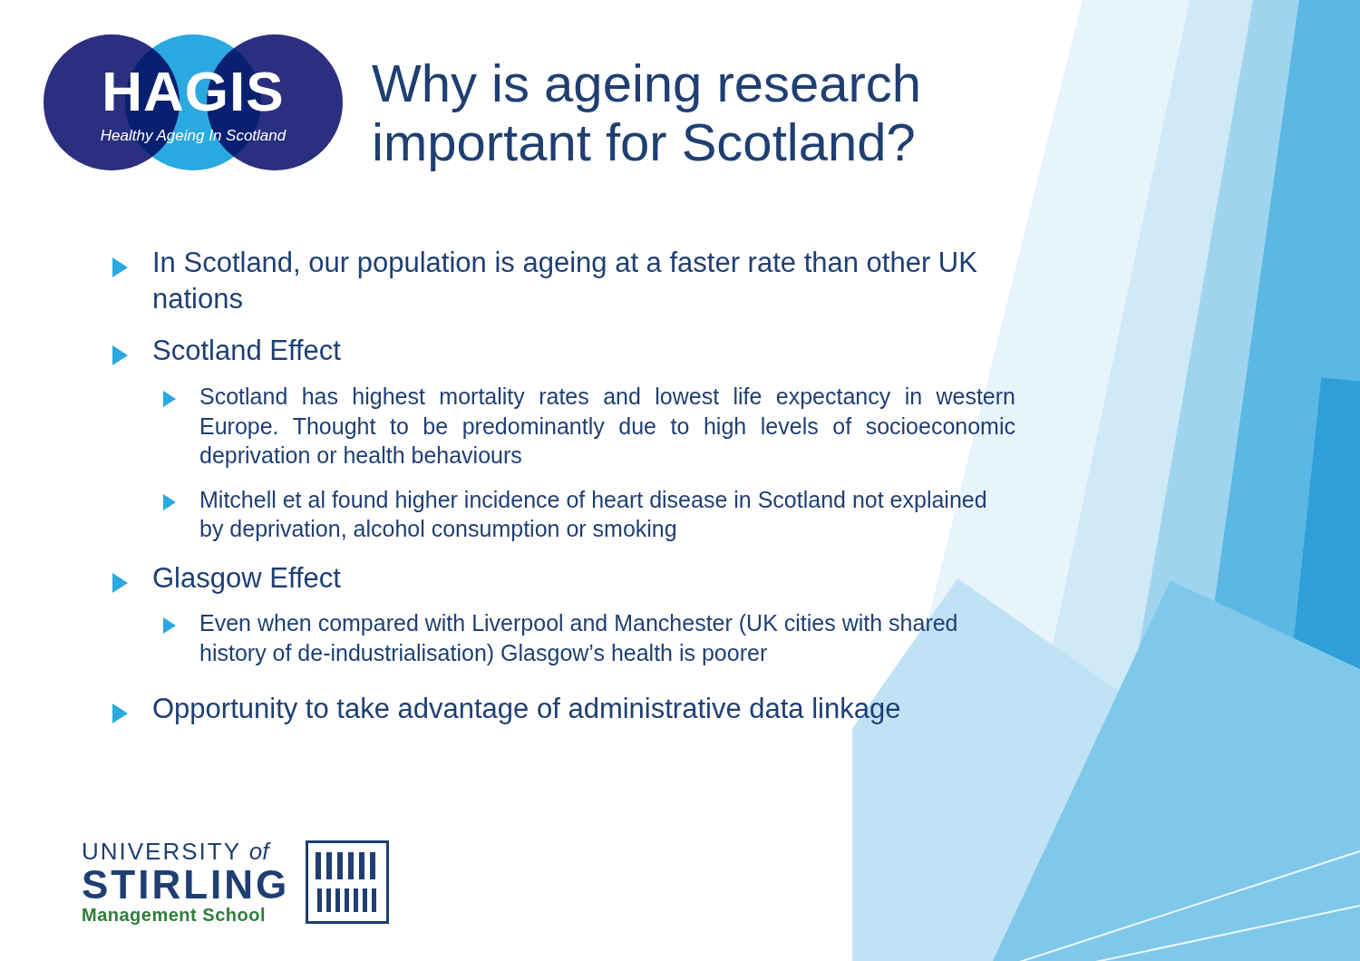HAGIS
Healthy Ageing In Scotland
Why is ageing research important for Scotland?
In Scotland, our population is ageing at a faster rate than other UK nations
Scotland Effect
Scotland has highest mortality rates and lowest life expectancy in western Europe. Thought to be predominantly due to high levels of socioeconomic deprivation or health behaviours
Mitchell et al found higher incidence of heart disease in Scotland not explained by deprivation, alcohol consumption or smoking
Glasgow Effect
Even when compared with Liverpool and Manchester (UK cities with shared history of de-industrialisation) Glasgow’s health is poorer
Opportunity to take advantage of administrative data linkage
UNIVERSITY of
STIRLING
Management School